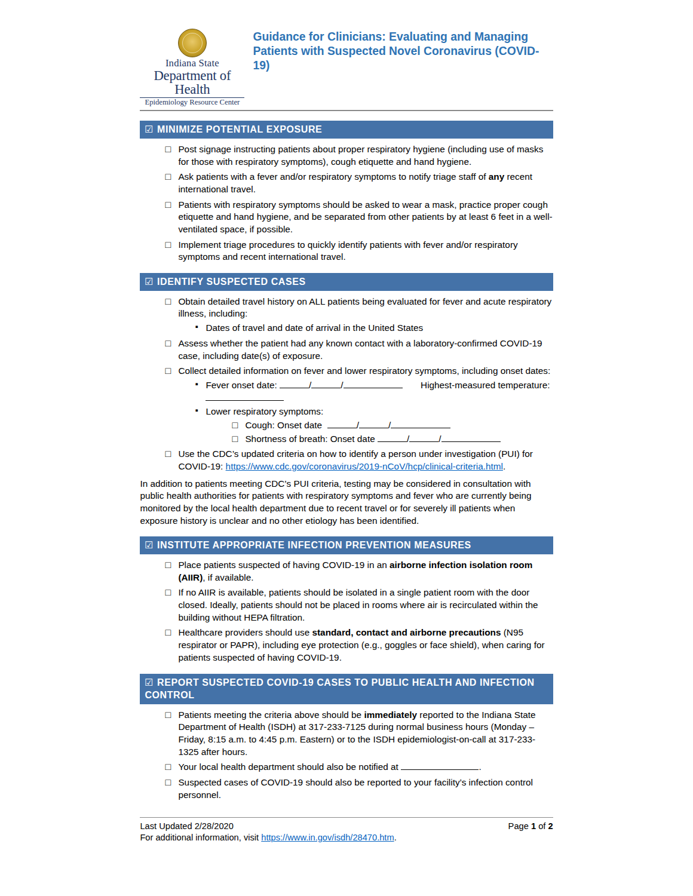Indiana State
Department of Health
Epidemiology Resource Center
Guidance for Clinicians: Evaluating and Managing Patients with Suspected Novel Coronavirus (COVID-19)
☑Minimize Potential Exposure
Post signage instructing patients about proper respiratory hygiene (including use of masks for those with respiratory symptoms), cough etiquette and hand hygiene.
Ask patients with a fever and/or respiratory symptoms to notify triage staff of any recent international travel.
Patients with respiratory symptoms should be asked to wear a mask, practice proper cough etiquette and hand hygiene, and be separated from other patients by at least 6 feet in a well-ventilated space, if possible.
Implement triage procedures to quickly identify patients with fever and/or respiratory symptoms and recent international travel.
☑Identify Suspected Cases
Obtain detailed travel history on ALL patients being evaluated for fever and acute respiratory illness, including:
Dates of travel and date of arrival in the United States
Assess whether the patient had any known contact with a laboratory-confirmed COVID-19 case, including date(s) of exposure.
Collect detailed information on fever and lower respiratory symptoms, including onset dates:
Fever onset date: / / Highest-measured temperature:
Lower respiratory symptoms:
Cough: Onset date / /
Shortness of breath: Onset date / /
Use the CDC’s updated criteria on how to identify a person under investigation (PUI) for COVID-19: https://www.cdc.gov/coronavirus/2019-nCoV/hcp/clinical-criteria.html.
In addition to patients meeting CDC’s PUI criteria, testing may be considered in consultation with public health authorities for patients with respiratory symptoms and fever who are currently being monitored by the local health department due to recent travel or for severely ill patients when exposure history is unclear and no other etiology has been identified.
☑Institute Appropriate Infection Prevention Measures
Place patients suspected of having COVID-19 in an airborne infection isolation room (AIIR), if available.
If no AIIR is available, patients should be isolated in a single patient room with the door closed. Ideally, patients should not be placed in rooms where air is recirculated within the building without HEPA filtration.
Healthcare providers should use standard, contact and airborne precautions (N95 respirator or PAPR), including eye protection (e.g., goggles or face shield), when caring for patients suspected of having COVID-19.
☑Report Suspected COVID-19 Cases to Public Health and Infection Control
Patients meeting the criteria above should be immediately reported to the Indiana State Department of Health (ISDH) at 317-233-7125 during normal business hours (Monday – Friday, 8:15 a.m. to 4:45 p.m. Eastern) or to the ISDH epidemiologist-on-call at 317-233-1325 after hours.
Your local health department should also be notified at .
Suspected cases of COVID-19 should also be reported to your facility’s infection control personnel.
Last Updated 2/28/2020
For additional information, visit https://www.in.gov/isdh/28470.htm.
Page 1 of 2